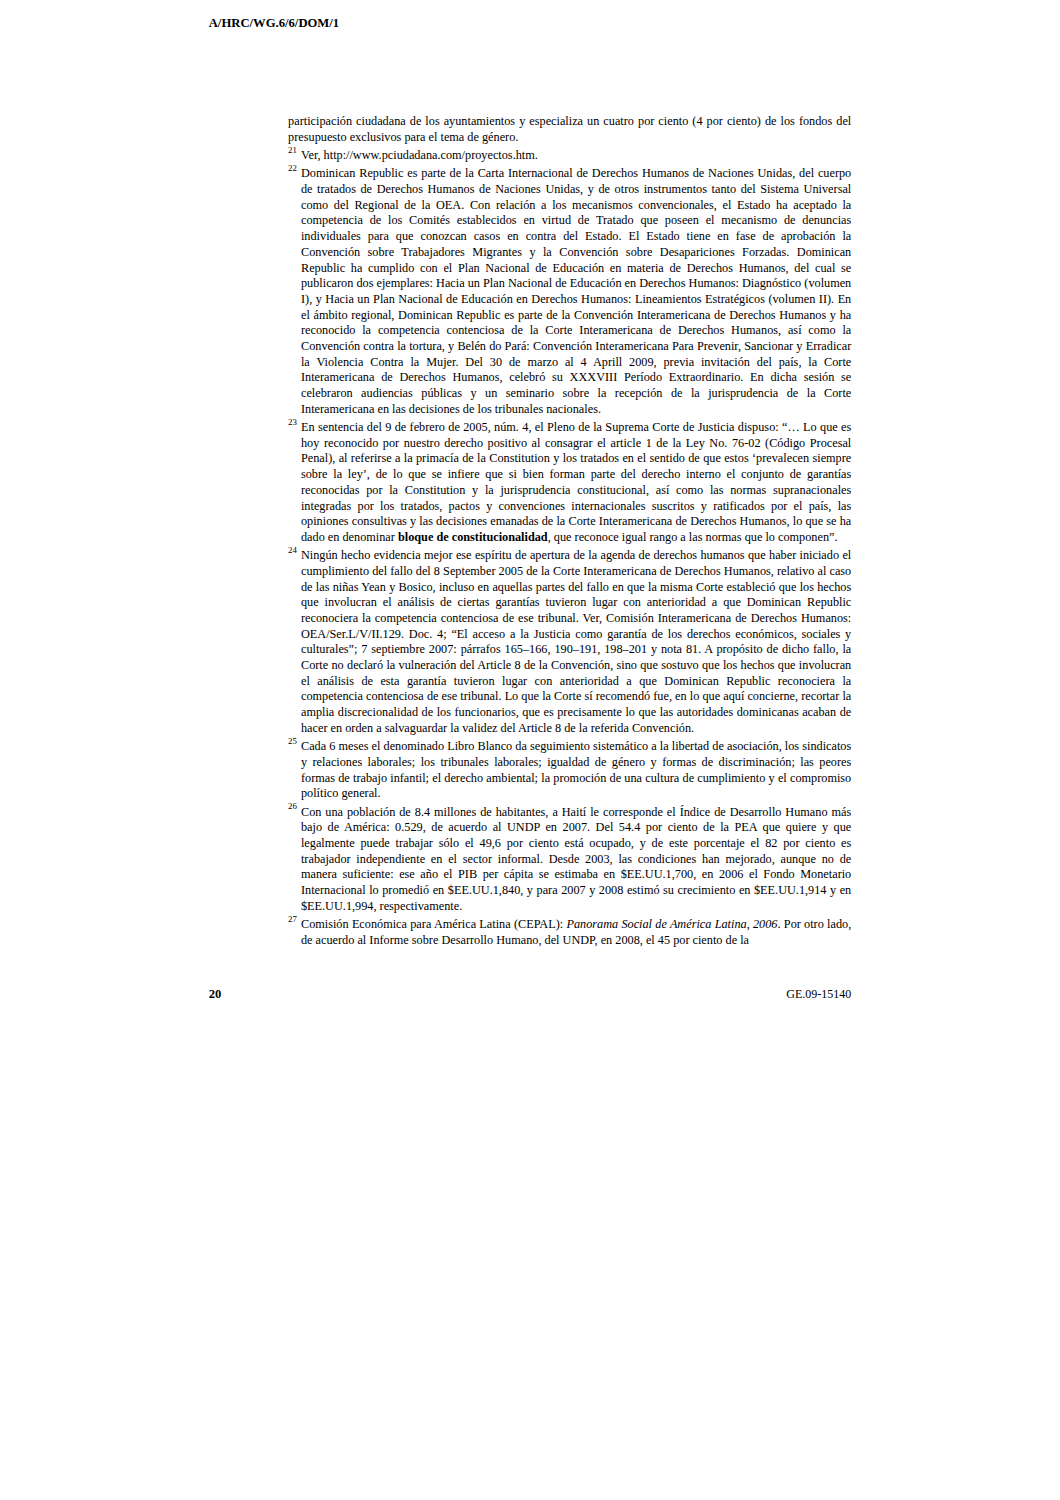A/HRC/WG.6/6/DOM/1
participación ciudadana de los ayuntamientos y especializa un cuatro por ciento (4 por ciento) de los fondos del presupuesto exclusivos para el tema de género.
21 Ver, http://www.pciudadana.com/proyectos.htm.
22 Dominican Republic es parte de la Carta Internacional de Derechos Humanos de Naciones Unidas, del cuerpo de tratados de Derechos Humanos de Naciones Unidas, y de otros instrumentos tanto del Sistema Universal como del Regional de la OEA. Con relación a los mecanismos convencionales, el Estado ha aceptado la competencia de los Comités establecidos en virtud de Tratado que poseen el mecanismo de denuncias individuales para que conozcan casos en contra del Estado. El Estado tiene en fase de aprobación la Convención sobre Trabajadores Migrantes y la Convención sobre Desapariciones Forzadas. Dominican Republic ha cumplido con el Plan Nacional de Educación en materia de Derechos Humanos, del cual se publicaron dos ejemplares: Hacia un Plan Nacional de Educación en Derechos Humanos: Diagnóstico (volumen I), y Hacia un Plan Nacional de Educación en Derechos Humanos: Lineamientos Estratégicos (volumen II). En el ámbito regional, Dominican Republic es parte de la Convención Interamericana de Derechos Humanos y ha reconocido la competencia contenciosa de la Corte Interamericana de Derechos Humanos, así como la Convención contra la tortura, y Belén do Pará: Convención Interamericana Para Prevenir, Sancionar y Erradicar la Violencia Contra la Mujer. Del 30 de marzo al 4 Aprill 2009, previa invitación del país, la Corte Interamericana de Derechos Humanos, celebró su XXXVIII Período Extraordinario. En dicha sesión se celebraron audiencias públicas y un seminario sobre la recepción de la jurisprudencia de la Corte Interamericana en las decisiones de los tribunales nacionales.
23 En sentencia del 9 de febrero de 2005, núm. 4, el Pleno de la Suprema Corte de Justicia dispuso: “… Lo que es hoy reconocido por nuestro derecho positivo al consagrar el article 1 de la Ley No. 76-02 (Código Procesal Penal), al referirse a la primacía de la Constitution y los tratados en el sentido de que estos ‘prevalecen siempre sobre la ley’, de lo que se infiere que si bien forman parte del derecho interno el conjunto de garantías reconocidas por la Constitution y la jurisprudencia constitucional, así como las normas supranacionales integradas por los tratados, pactos y convenciones internacionales suscritos y ratificados por el país, las opiniones consultivas y las decisiones emanadas de la Corte Interamericana de Derechos Humanos, lo que se ha dado en denominar bloque de constitucionalidad, que reconoce igual rango a las normas que lo componen”.
24 Ningún hecho evidencia mejor ese espíritu de apertura de la agenda de derechos humanos que haber iniciado el cumplimiento del fallo del 8 September 2005 de la Corte Interamericana de Derechos Humanos, relativo al caso de las niñas Yean y Bosico, incluso en aquellas partes del fallo en que la misma Corte estableció que los hechos que involucran el análisis de ciertas garantías tuvieron lugar con anterioridad a que Dominican Republic reconociera la competencia contenciosa de ese tribunal. Ver, Comisión Interamericana de Derechos Humanos: OEA/Ser.L/V/II.129. Doc. 4; “El acceso a la Justicia como garantía de los derechos económicos, sociales y culturales”; 7 septiembre 2007: párrafos 165–166, 190–191, 198–201 y nota 81. A propósito de dicho fallo, la Corte no declaró la vulneración del Article 8 de la Convención, sino que sostuvo que los hechos que involucran el análisis de esta garantía tuvieron lugar con anterioridad a que Dominican Republic reconociera la competencia contenciosa de ese tribunal. Lo que la Corte sí recomendó fue, en lo que aquí concierne, recortar la amplia discrecionalidad de los funcionarios, que es precisamente lo que las autoridades dominicanas acaban de hacer en orden a salvaguardar la validez del Article 8 de la referida Convención.
25 Cada 6 meses el denominado Libro Blanco da seguimiento sistemático a la libertad de asociación, los sindicatos y relaciones laborales; los tribunales laborales; igualdad de género y formas de discriminación; las peores formas de trabajo infantil; el derecho ambiental; la promoción de una cultura de cumplimiento y el compromiso político general.
26 Con una población de 8.4 millones de habitantes, a Haití le corresponde el Índice de Desarrollo Humano más bajo de América: 0.529, de acuerdo al UNDP en 2007. Del 54.4 por ciento de la PEA que quiere y que legalmente puede trabajar sólo el 49,6 por ciento está ocupado, y de este porcentaje el 82 por ciento es trabajador independiente en el sector informal. Desde 2003, las condiciones han mejorado, aunque no de manera suficiente: ese año el PIB per cápita se estimaba en $EE.UU.1,700, en 2006 el Fondo Monetario Internacional lo promedió en $EE.UU.1,840, y para 2007 y 2008 estimó su crecimiento en $EE.UU.1,914 y en $EE.UU.1,994, respectivamente.
27 Comisión Económica para América Latina (CEPAL): Panorama Social de América Latina, 2006. Por otro lado, de acuerdo al Informe sobre Desarrollo Humano, del UNDP, en 2008, el 45 por ciento de la
20 GE.09-15140